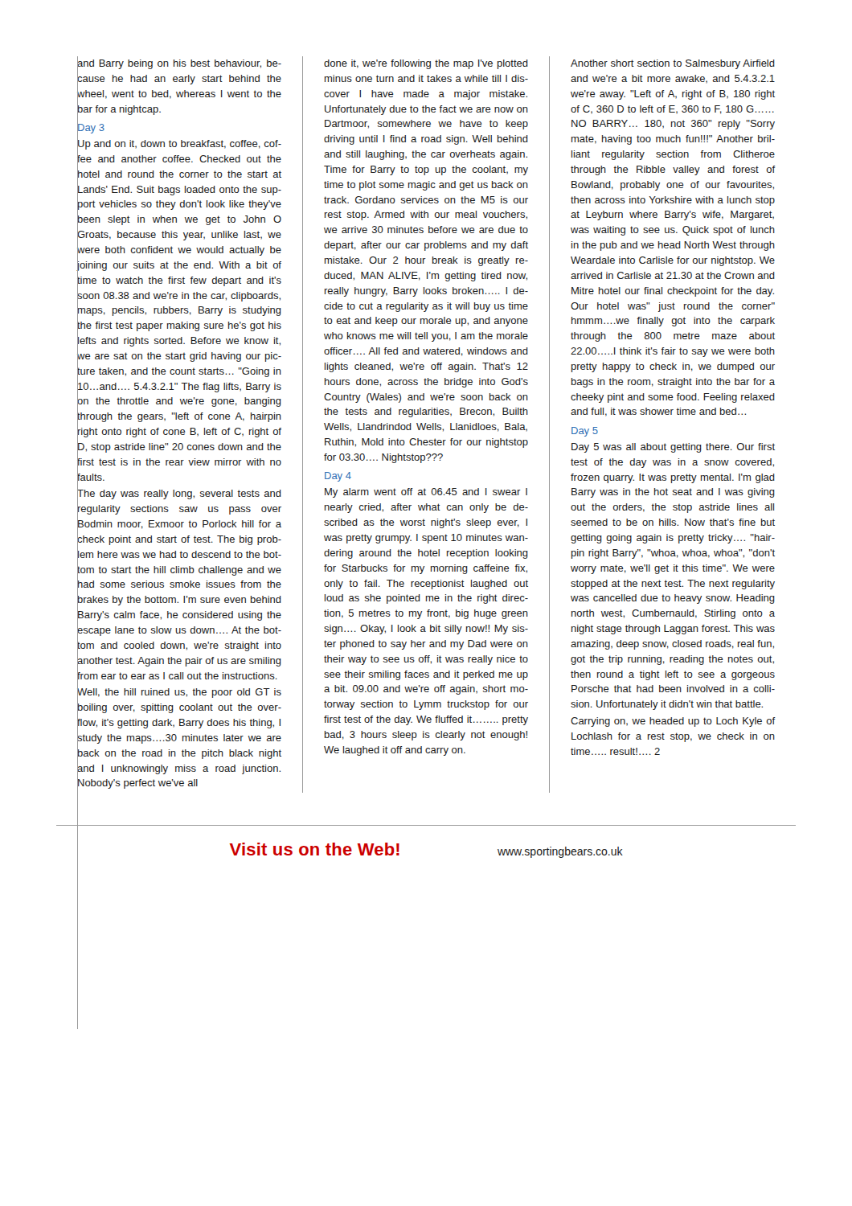and Barry being on his best behaviour, because he had an early start behind the wheel, went to bed, whereas I went to the bar for a nightcap.
Day 3
Up and on it, down to breakfast, coffee, coffee and another coffee. Checked out the hotel and round the corner to the start at Lands' End. Suit bags loaded onto the support vehicles so they don't look like they've been slept in when we get to John O Groats, because this year, unlike last, we were both confident we would actually be joining our suits at the end. With a bit of time to watch the first few depart and it's soon 08.38 and we're in the car, clipboards, maps, pencils, rubbers, Barry is studying the first test paper making sure he's got his lefts and rights sorted. Before we know it, we are sat on the start grid having our picture taken, and the count starts… "Going in 10…and…. 5.4.3.2.1" The flag lifts, Barry is on the throttle and we're gone, banging through the gears, "left of cone A, hairpin right onto right of cone B, left of C, right of D, stop astride line" 20 cones down and the first test is in the rear view mirror with no faults.
The day was really long, several tests and regularity sections saw us pass over Bodmin moor, Exmoor to Porlock hill for a check point and start of test. The big problem here was we had to descend to the bottom to start the hill climb challenge and we had some serious smoke issues from the brakes by the bottom. I'm sure even behind Barry's calm face, he considered using the escape lane to slow us down…. At the bottom and cooled down, we're straight into another test. Again the pair of us are smiling from ear to ear as I call out the instructions.
Well, the hill ruined us, the poor old GT is boiling over, spitting coolant out the overflow, it's getting dark, Barry does his thing, I study the maps….30 minutes later we are back on the road in the pitch black night and I unknowingly miss a road junction. Nobody's perfect we've all
done it, we're following the map I've plotted minus one turn and it takes a while till I discover I have made a major mistake. Unfortunately due to the fact we are now on Dartmoor, somewhere we have to keep driving until I find a road sign. Well behind and still laughing, the car overheats again. Time for Barry to top up the coolant, my time to plot some magic and get us back on track. Gordano services on the M5 is our rest stop. Armed with our meal vouchers, we arrive 30 minutes before we are due to depart, after our car problems and my daft mistake. Our 2 hour break is greatly reduced, MAN ALIVE, I'm getting tired now, really hungry, Barry looks broken….. I decide to cut a regularity as it will buy us time to eat and keep our morale up, and anyone who knows me will tell you, I am the morale officer…. All fed and watered, windows and lights cleaned, we're off again. That's 12 hours done, across the bridge into God's Country (Wales) and we're soon back on the tests and regularities, Brecon, Builth Wells, Llandrindod Wells, Llanidloes, Bala, Ruthin, Mold into Chester for our nightstop for 03.30…. Nightstop???
Day 4
My alarm went off at 06.45 and I swear I nearly cried, after what can only be described as the worst night's sleep ever, I was pretty grumpy. I spent 10 minutes wandering around the hotel reception looking for Starbucks for my morning caffeine fix, only to fail. The receptionist laughed out loud as she pointed me in the right direction, 5 metres to my front, big huge green sign…. Okay, I look a bit silly now!! My sister phoned to say her and my Dad were on their way to see us off, it was really nice to see their smiling faces and it perked me up a bit. 09.00 and we're off again, short motorway section to Lymm truckstop for our first test of the day. We fluffed it…….. pretty bad, 3 hours sleep is clearly not enough! We laughed it off and carry on.
Another short section to Salmesbury Airfield and we're a bit more awake, and 5.4.3.2.1 we're away. "Left of A, right of B, 180 right of C, 360 D to left of E, 360 to F, 180 G…… NO BARRY… 180, not 360" reply "Sorry mate, having too much fun!!!" Another brilliant regularity section from Clitheroe through the Ribble valley and forest of Bowland, probably one of our favourites, then across into Yorkshire with a lunch stop at Leyburn where Barry's wife, Margaret, was waiting to see us. Quick spot of lunch in the pub and we head North West through Weardale into Carlisle for our nightstop. We arrived in Carlisle at 21.30 at the Crown and Mitre hotel our final checkpoint for the day. Our hotel was" just round the corner" hmmm….we finally got into the carpark through the 800 metre maze about 22.00…..I think it's fair to say we were both pretty happy to check in, we dumped our bags in the room, straight into the bar for a cheeky pint and some food. Feeling relaxed and full, it was shower time and bed…
Day 5
Day 5 was all about getting there. Our first test of the day was in a snow covered, frozen quarry. It was pretty mental. I'm glad Barry was in the hot seat and I was giving out the orders, the stop astride lines all seemed to be on hills. Now that's fine but getting going again is pretty tricky…. "hairpin right Barry", "whoa, whoa, whoa", "don't worry mate, we'll get it this time". We were stopped at the next test. The next regularity was cancelled due to heavy snow. Heading north west, Cumbernauld, Stirling onto a night stage through Laggan forest. This was amazing, deep snow, closed roads, real fun, got the trip running, reading the notes out, then round a tight left to see a gorgeous Porsche that had been involved in a collision. Unfortunately it didn't win that battle.
Carrying on, we headed up to Loch Kyle of Lochlash for a rest stop, we check in on time….. result!…. 2
Visit us on the Web! www.sportingbears.co.uk